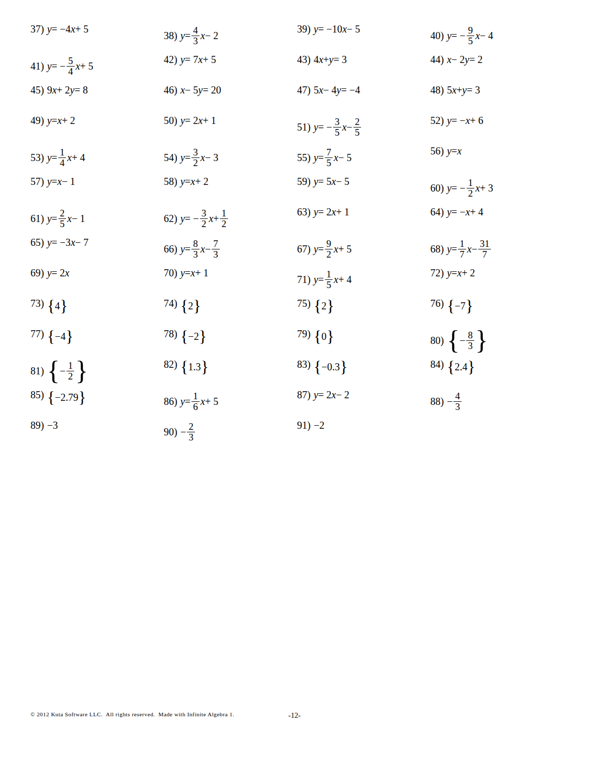37) y = −4x + 5
38) y = 43 x − 2
39) y = −10x − 5
40) y = −95 x − 4
41) y = −54 x + 5
42) y = 7x + 5
43) 4x + y = 3
44) x − 2y = 2
45) 9x + 2y = 8
46) x − 5y = 20
47) 5x − 4y = −4
48) 5x + y = 3
49) y = x + 2
50) y = 2x + 1
51) y = −35 x − 25
52) y = −x + 6
53) y = 14 x + 4
54) y = 32 x − 3
55) y = 75 x − 5
56) y = x
57) y = x − 1
58) y = x + 2
59) y = 5x − 5
60) y = −12 x + 3
61) y = 25 x − 1
62) y = −32 x + 12
63) y = 2x + 1
64) y = −x + 4
65) y = −3x − 7
66) y = 83 x − 73
67) y = 92 x + 5
68) y = 17 x − 317
69) y = 2x
70) y = x + 1
71) y = 15 x + 4
72) y = x + 2
73){4}
74){2}
75){2}
76){−7}
77){−4}
78){−2}
79){0}
80){−83}
81){−12}
82){1.3}
83){−0.3}
84){2.4}
85){−2.79}
86) y = 16 x + 5
87) y = 2x − 2
88)−43
89)−3
90)−23
91)−2
© 2012 Kuta Software LLC. All rights reserved. Made with Infinite Algebra 1. -12-